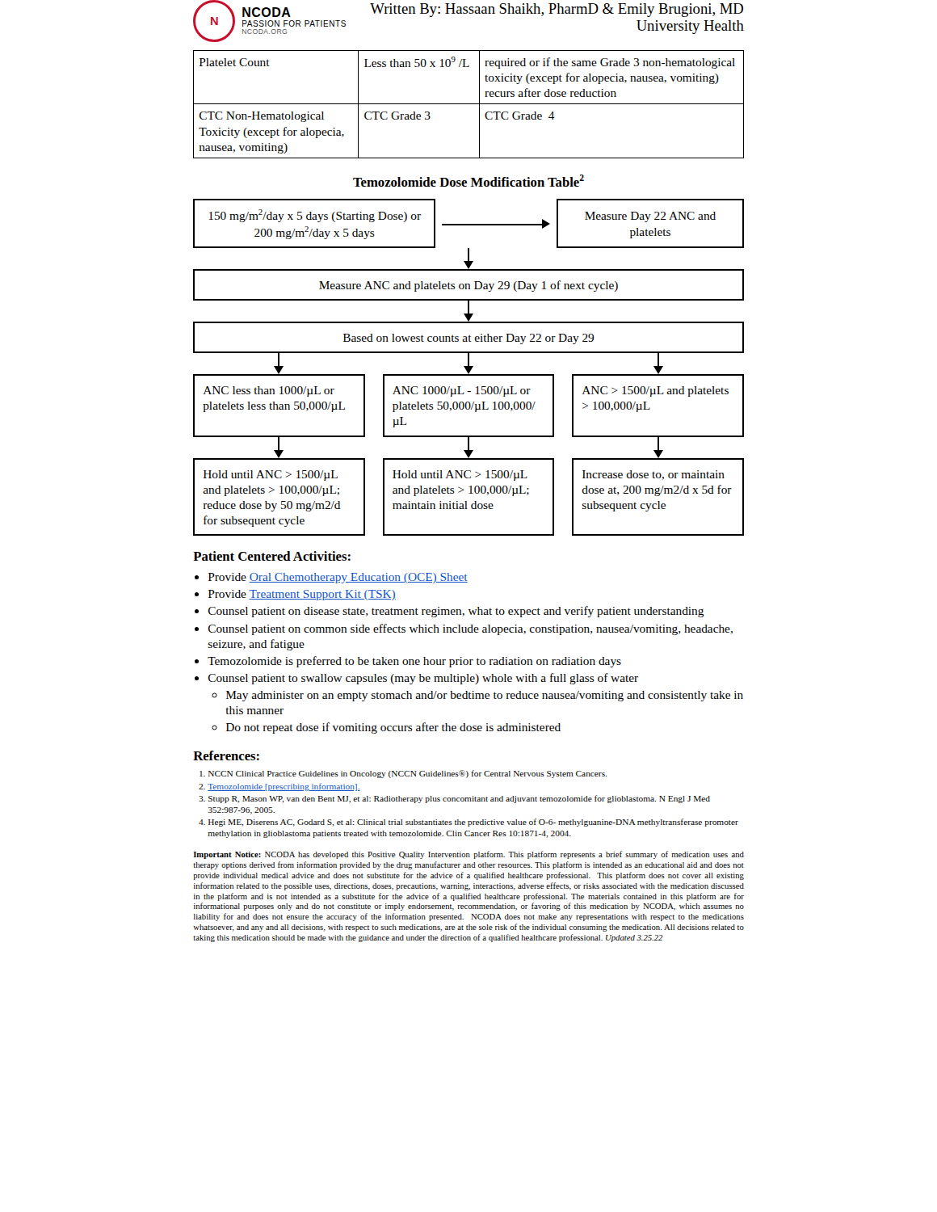N
NCODA
PASSION FOR PATIENTS
NCODA.ORG
Written By: Hassaan Shaikh, PharmD & Emily Brugioni, MD
University Health
| Platelet Count | Less than 50 x 10 9 /L | required or if the same Grade 3 non-hematological toxicity (except for alopecia, nausea, vomiting) recurs after dose reduction |
| CTC Non-Hematological Toxicity (except for alopecia, nausea, vomiting) | CTC Grade 3 | CTC Grade 4 |
Temozolomide Dose Modification Table2
150 mg/m2/day x 5 days (Starting Dose) or
200 mg/m2/day x 5 days
Measure Day 22 ANC and platelets
Measure ANC and platelets on Day 29 (Day 1 of next cycle)
Based on lowest counts at either Day 22 or Day 29
ANC less than 1000/µL or platelets less than 50,000/µL
ANC 1000/µL - 1500/µL or platelets 50,000/µL 100,000/µL
ANC > 1500/µL and platelets > 100,000/µL
Hold until ANC > 1500/µL and platelets > 100,000/µL;
reduce dose by 50 mg/m2/d for subsequent cycle
Hold until ANC > 1500/µL and platelets > 100,000/µL;
maintain initial dose
Increase dose to, or maintain dose at, 200 mg/m2/d x 5d for subsequent cycle
Patient Centered Activities:
Provide Oral Chemotherapy Education (OCE) Sheet
Provide Treatment Support Kit (TSK)
Counsel patient on disease state, treatment regimen, what to expect and verify patient understanding
Counsel patient on common side effects which include alopecia, constipation, nausea/vomiting, headache, seizure, and fatigue
Temozolomide is preferred to be taken one hour prior to radiation on radiation days
Counsel patient to swallow capsules (may be multiple) whole with a full glass of water
May administer on an empty stomach and/or bedtime to reduce nausea/vomiting and consistently take in this manner
Do not repeat dose if vomiting occurs after the dose is administered
References:
NCCN Clinical Practice Guidelines in Oncology (NCCN Guidelines®) for Central Nervous System Cancers.
Temozolomide [prescribing information].
Stupp R, Mason WP, van den Bent MJ, et al: Radiotherapy plus concomitant and adjuvant temozolomide for glioblastoma. N Engl J Med 352:987-96, 2005.
Hegi ME, Diserens AC, Godard S, et al: Clinical trial substantiates the predictive value of O-6- methylguanine-DNA methyltransferase promoter methylation in glioblastoma patients treated with temozolomide. Clin Cancer Res 10:1871-4, 2004.
Important Notice: NCODA has developed this Positive Quality Intervention platform. This platform represents a brief summary of medication uses and therapy options derived from information provided by the drug manufacturer and other resources. This platform is intended as an educational aid and does not provide individual medical advice and does not substitute for the advice of a qualified healthcare professional. This platform does not cover all existing information related to the possible uses, directions, doses, precautions, warning, interactions, adverse effects, or risks associated with the medication discussed in the platform and is not intended as a substitute for the advice of a qualified healthcare professional. The materials contained in this platform are for informational purposes only and do not constitute or imply endorsement, recommendation, or favoring of this medication by NCODA, which assumes no liability for and does not ensure the accuracy of the information presented. NCODA does not make any representations with respect to the medications whatsoever, and any and all decisions, with respect to such medications, are at the sole risk of the individual consuming the medication. All decisions related to taking this medication should be made with the guidance and under the direction of a qualified healthcare professional. Updated 3.25.22